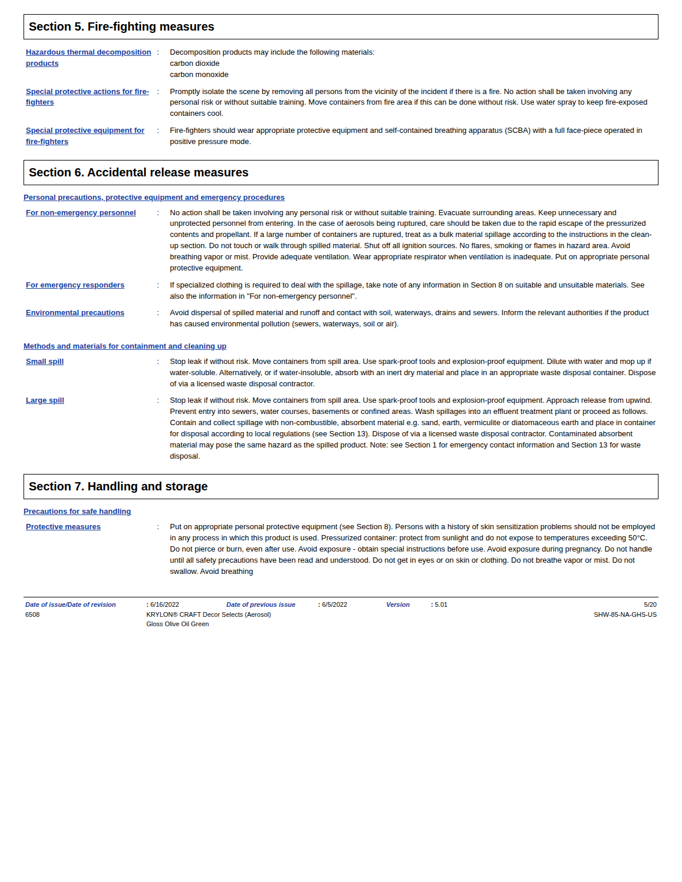Section 5. Fire-fighting measures
| Hazardous thermal decomposition products | : | Decomposition products may include the following materials: carbon dioxide carbon monoxide |
| Special protective actions for fire-fighters | : | Promptly isolate the scene by removing all persons from the vicinity of the incident if there is a fire. No action shall be taken involving any personal risk or without suitable training. Move containers from fire area if this can be done without risk. Use water spray to keep fire-exposed containers cool. |
| Special protective equipment for fire-fighters | : | Fire-fighters should wear appropriate protective equipment and self-contained breathing apparatus (SCBA) with a full face-piece operated in positive pressure mode. |
Section 6. Accidental release measures
Personal precautions, protective equipment and emergency procedures
| For non-emergency personnel | : | No action shall be taken involving any personal risk or without suitable training. Evacuate surrounding areas. Keep unnecessary and unprotected personnel from entering. In the case of aerosols being ruptured, care should be taken due to the rapid escape of the pressurized contents and propellant. If a large number of containers are ruptured, treat as a bulk material spillage according to the instructions in the clean-up section. Do not touch or walk through spilled material. Shut off all ignition sources. No flares, smoking or flames in hazard area. Avoid breathing vapor or mist. Provide adequate ventilation. Wear appropriate respirator when ventilation is inadequate. Put on appropriate personal protective equipment. |
| For emergency responders | : | If specialized clothing is required to deal with the spillage, take note of any information in Section 8 on suitable and unsuitable materials. See also the information in "For non-emergency personnel". |
| Environmental precautions | : | Avoid dispersal of spilled material and runoff and contact with soil, waterways, drains and sewers. Inform the relevant authorities if the product has caused environmental pollution (sewers, waterways, soil or air). |
Methods and materials for containment and cleaning up
| Small spill | : | Stop leak if without risk. Move containers from spill area. Use spark-proof tools and explosion-proof equipment. Dilute with water and mop up if water-soluble. Alternatively, or if water-insoluble, absorb with an inert dry material and place in an appropriate waste disposal container. Dispose of via a licensed waste disposal contractor. |
| Large spill | : | Stop leak if without risk. Move containers from spill area. Use spark-proof tools and explosion-proof equipment. Approach release from upwind. Prevent entry into sewers, water courses, basements or confined areas. Wash spillages into an effluent treatment plant or proceed as follows. Contain and collect spillage with non-combustible, absorbent material e.g. sand, earth, vermiculite or diatomaceous earth and place in container for disposal according to local regulations (see Section 13). Dispose of via a licensed waste disposal contractor. Contaminated absorbent material may pose the same hazard as the spilled product. Note: see Section 1 for emergency contact information and Section 13 for waste disposal. |
Section 7. Handling and storage
Precautions for safe handling
| Protective measures | : | Put on appropriate personal protective equipment (see Section 8). Persons with a history of skin sensitization problems should not be employed in any process in which this product is used. Pressurized container: protect from sunlight and do not expose to temperatures exceeding 50°C. Do not pierce or burn, even after use. Avoid exposure - obtain special instructions before use. Avoid exposure during pregnancy. Do not handle until all safety precautions have been read and understood. Do not get in eyes or on skin or clothing. Do not breathe vapor or mist. Do not swallow. Avoid breathing |
| Date of issue/Date of revision | : 6/16/2022 | Date of previous issue | : 6/5/2022 | Version | : 5.01 | 5/20 |
| 6508 | KRYLON® CRAFT Decor Selects (Aerosol) Gloss Olive Oil Green | SHW-85-NA-GHS-US |